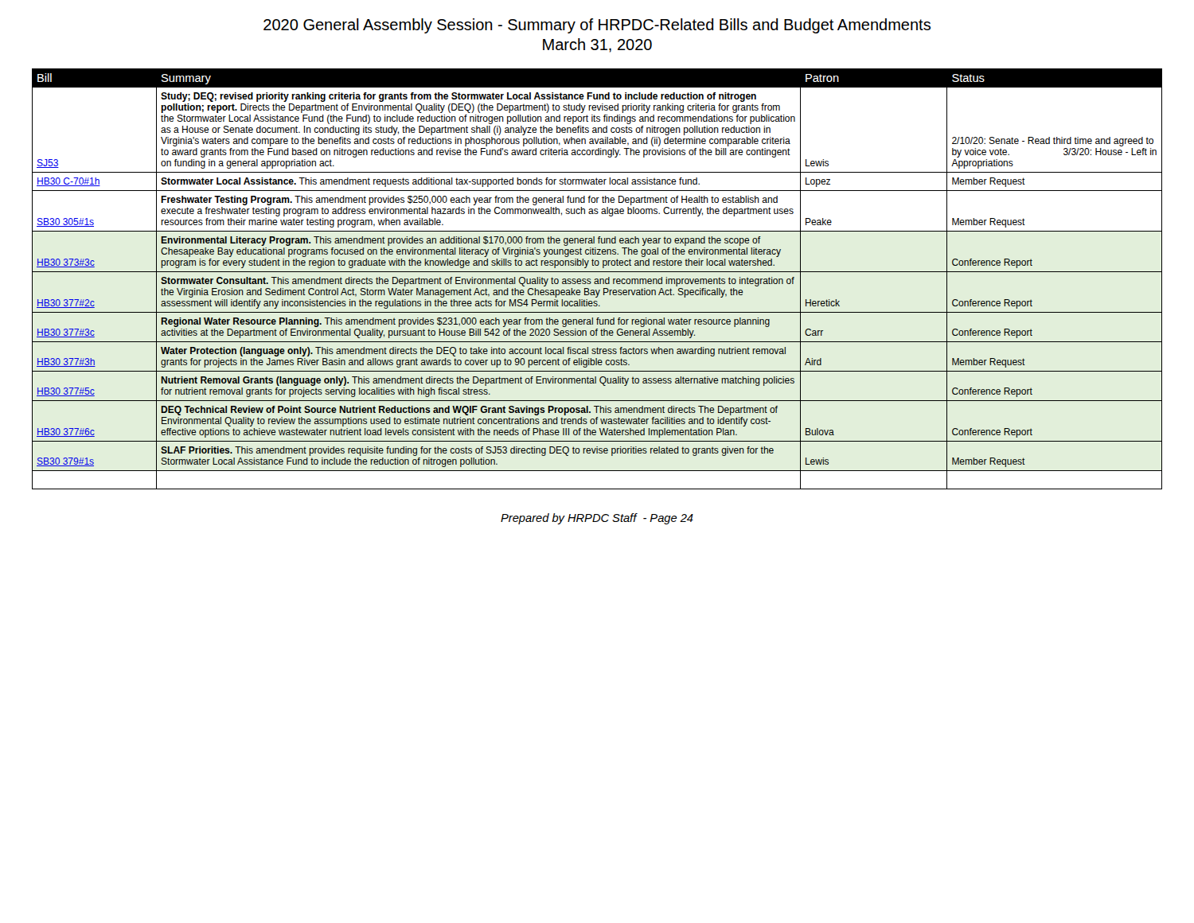2020 General Assembly Session - Summary of HRPDC-Related Bills and Budget Amendments
March 31, 2020
| Bill | Summary | Patron | Status |
| --- | --- | --- | --- |
| SJ53 | Study; DEQ; revised priority ranking criteria for grants from the Stormwater Local Assistance Fund to include reduction of nitrogen pollution; report. Directs the Department of Environmental Quality (DEQ) (the Department) to study revised priority ranking criteria for grants from the Stormwater Local Assistance Fund (the Fund) to include reduction of nitrogen pollution and report its findings and recommendations for publication as a House or Senate document. In conducting its study, the Department shall (i) analyze the benefits and costs of nitrogen pollution reduction in Virginia's waters and compare to the benefits and costs of reductions in phosphorous pollution, when available, and (ii) determine comparable criteria to award grants from the Fund based on nitrogen reductions and revise the Fund's award criteria accordingly. The provisions of the bill are contingent on funding in a general appropriation act. | Lewis | 2/10/20: Senate - Read third time and agreed to by voice vote. 3/3/20: House - Left in Appropriations |
| HB30 C-70#1h | Stormwater Local Assistance. This amendment requests additional tax-supported bonds for stormwater local assistance fund. | Lopez | Member Request |
| SB30 305#1s | Freshwater Testing Program. This amendment provides $250,000 each year from the general fund for the Department of Health to establish and execute a freshwater testing program to address environmental hazards in the Commonwealth, such as algae blooms. Currently, the department uses resources from their marine water testing program, when available. | Peake | Member Request |
| HB30 373#3c | Environmental Literacy Program. This amendment provides an additional $170,000 from the general fund each year to expand the scope of Chesapeake Bay educational programs focused on the environmental literacy of Virginia's youngest citizens. The goal of the environmental literacy program is for every student in the region to graduate with the knowledge and skills to act responsibly to protect and restore their local watershed. | | Conference Report |
| HB30 377#2c | Stormwater Consultant. This amendment directs the Department of Environmental Quality to assess and recommend improvements to integration of the Virginia Erosion and Sediment Control Act, Storm Water Management Act, and the Chesapeake Bay Preservation Act. Specifically, the assessment will identify any inconsistencies in the regulations in the three acts for MS4 Permit localities. | Heretick | Conference Report |
| HB30 377#3c | Regional Water Resource Planning. This amendment provides $231,000 each year from the general fund for regional water resource planning activities at the Department of Environmental Quality, pursuant to House Bill 542 of the 2020 Session of the General Assembly. | Carr | Conference Report |
| HB30 377#3h | Water Protection (language only). This amendment directs the DEQ to take into account local fiscal stress factors when awarding nutrient removal grants for projects in the James River Basin and allows grant awards to cover up to 90 percent of eligible costs. | Aird | Member Request |
| HB30 377#5c | Nutrient Removal Grants (language only). This amendment directs the Department of Environmental Quality to assess alternative matching policies for nutrient removal grants for projects serving localities with high fiscal stress. | | Conference Report |
| HB30 377#6c | DEQ Technical Review of Point Source Nutrient Reductions and WQIF Grant Savings Proposal. This amendment directs The Department of Environmental Quality to review the assumptions used to estimate nutrient concentrations and trends of wastewater facilities and to identify cost-effective options to achieve wastewater nutrient load levels consistent with the needs of Phase III of the Watershed Implementation Plan. | Bulova | Conference Report |
| SB30 379#1s | SLAF Priorities. This amendment provides requisite funding for the costs of SJ53 directing DEQ to revise priorities related to grants given for the Stormwater Local Assistance Fund to include the reduction of nitrogen pollution. | Lewis | Member Request |
Prepared by HRPDC Staff - Page 24